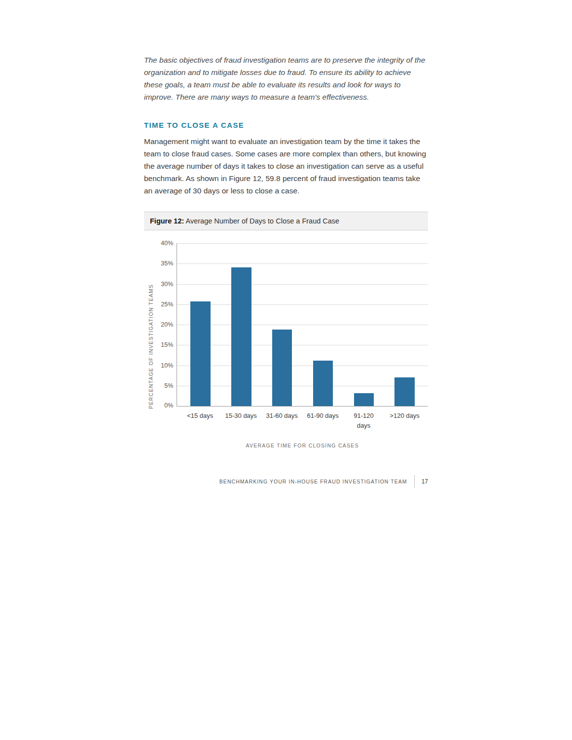The basic objectives of fraud investigation teams are to preserve the integrity of the organization and to mitigate losses due to fraud. To ensure its ability to achieve these goals, a team must be able to evaluate its results and look for ways to improve. There are many ways to measure a team’s effectiveness.
Time to Close a Case
Management might want to evaluate an investigation team by the time it takes the team to close fraud cases. Some cases are more complex than others, but knowing the average number of days it takes to close an investigation can serve as a useful benchmark. As shown in Figure 12, 59.8 percent of fraud investigation teams take an average of 30 days or less to close a case.
Figure 12: Average Number of Days to Close a Fraud Case
Percentage of Investigation Teams
40%
35%
30%
25%
20%
15%
10%
5%
0%
25.7%
34.1%
18.8%
11.2%
3.2%
7.0%
<15 days 15-30 days 31-60 days 61-90 days 91-120 days >120 days
Average Time for Closing Cases
Benchmarking Your In-House Fraud Investigation Team 17